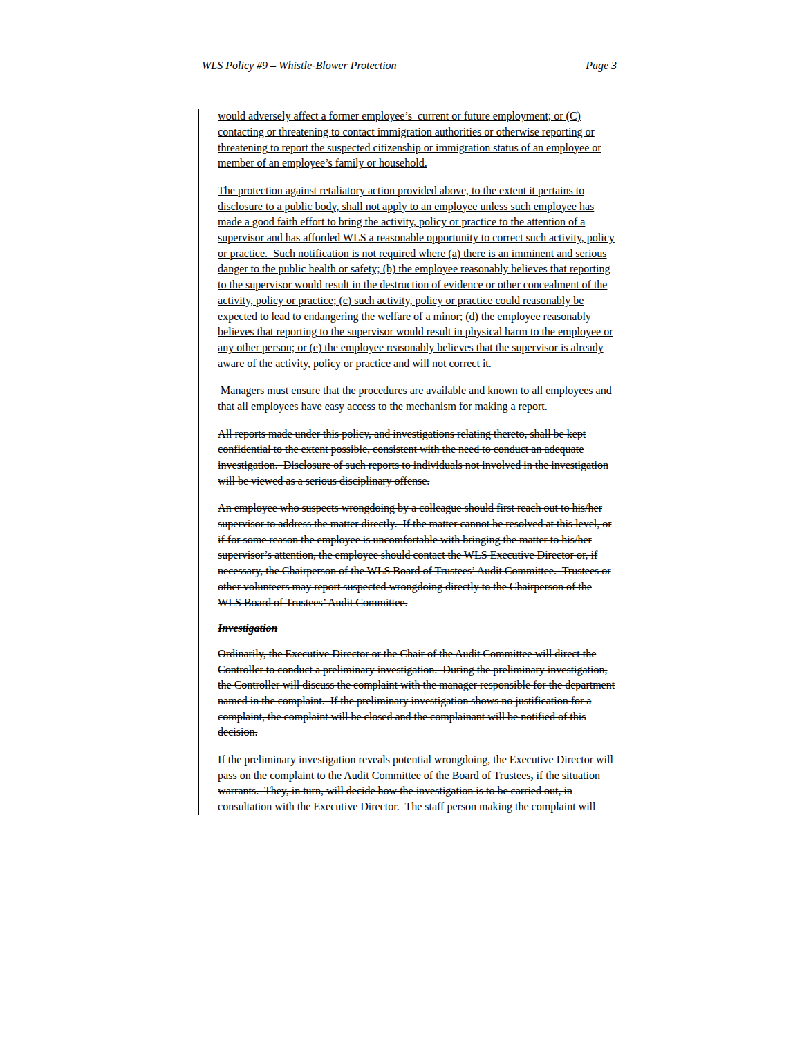WLS Policy #9 – Whistle-Blower Protection Page 3
would adversely affect a former employee’s current or future employment; or (C) contacting or threatening to contact immigration authorities or otherwise reporting or threatening to report the suspected citizenship or immigration status of an employee or member of an employee’s family or household.
The protection against retaliatory action provided above, to the extent it pertains to disclosure to a public body, shall not apply to an employee unless such employee has made a good faith effort to bring the activity, policy or practice to the attention of a supervisor and has afforded WLS a reasonable opportunity to correct such activity, policy or practice. Such notification is not required where (a) there is an imminent and serious danger to the public health or safety; (b) the employee reasonably believes that reporting to the supervisor would result in the destruction of evidence or other concealment of the activity, policy or practice; (c) such activity, policy or practice could reasonably be expected to lead to endangering the welfare of a minor; (d) the employee reasonably believes that reporting to the supervisor would result in physical harm to the employee or any other person; or (e) the employee reasonably believes that the supervisor is already aware of the activity, policy or practice and will not correct it.
Managers must ensure that the procedures are available and known to all employees and that all employees have easy access to the mechanism for making a report.
All reports made under this policy, and investigations relating thereto, shall be kept confidential to the extent possible, consistent with the need to conduct an adequate investigation. Disclosure of such reports to individuals not involved in the investigation will be viewed as a serious disciplinary offense.
An employee who suspects wrongdoing by a colleague should first reach out to his/her supervisor to address the matter directly. If the matter cannot be resolved at this level, or if for some reason the employee is uncomfortable with bringing the matter to his/her supervisor’s attention, the employee should contact the WLS Executive Director or, if necessary, the Chairperson of the WLS Board of Trustees’ Audit Committee. Trustees or other volunteers may report suspected wrongdoing directly to the Chairperson of the WLS Board of Trustees’ Audit Committee.
Investigation
Ordinarily, the Executive Director or the Chair of the Audit Committee will direct the Controller to conduct a preliminary investigation. During the preliminary investigation, the Controller will discuss the complaint with the manager responsible for the department named in the complaint. If the preliminary investigation shows no justification for a complaint, the complaint will be closed and the complainant will be notified of this decision.
If the preliminary investigation reveals potential wrongdoing, the Executive Director will pass on the complaint to the Audit Committee of the Board of Trustees, if the situation warrants. They, in turn, will decide how the investigation is to be carried out, in consultation with the Executive Director. The staff person making the complaint will